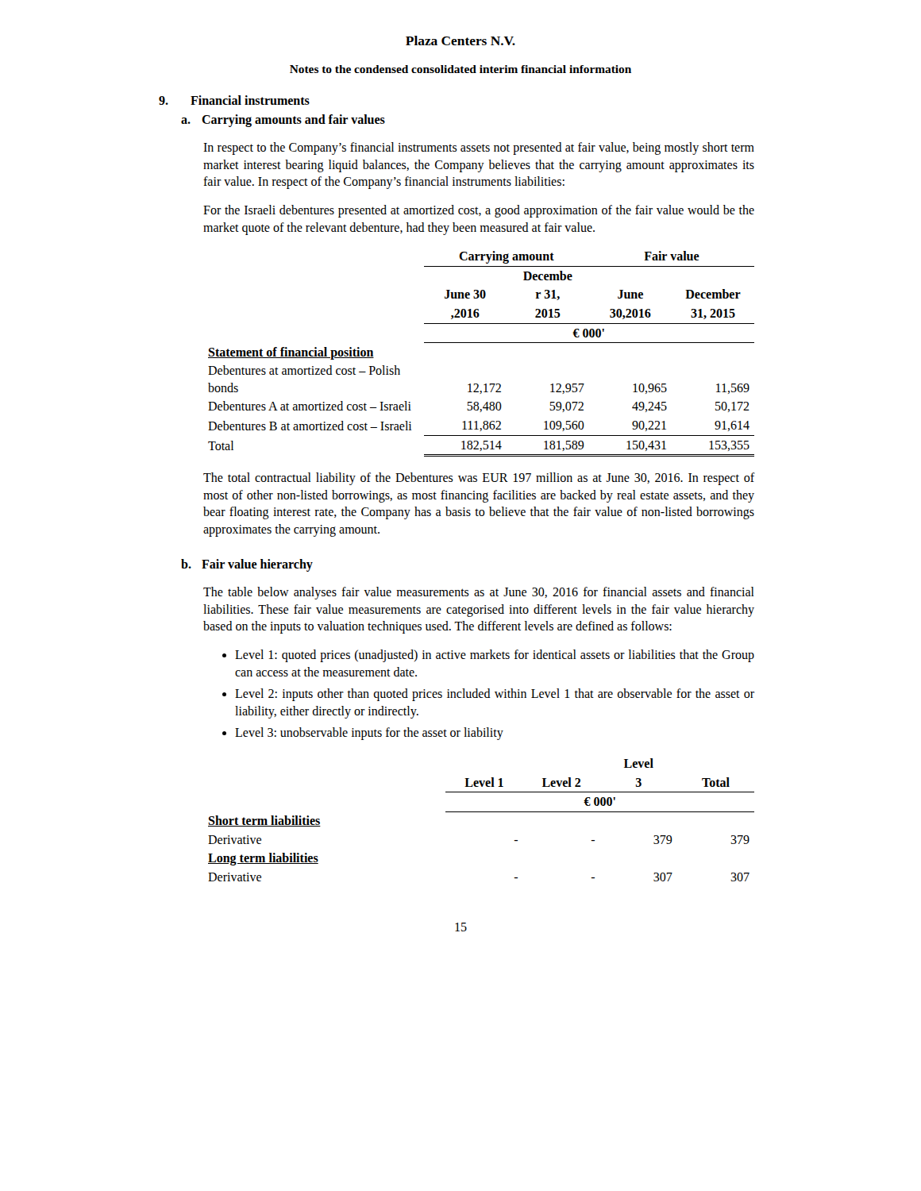Plaza Centers N.V.
Notes to the condensed consolidated interim financial information
9. Financial instruments
a. Carrying amounts and fair values
In respect to the Company’s financial instruments assets not presented at fair value, being mostly short term market interest bearing liquid balances, the Company believes that the carrying amount approximates its fair value. In respect of the Company’s financial instruments liabilities:
For the Israeli debentures presented at amortized cost, a good approximation of the fair value would be the market quote of the relevant debenture, had they been measured at fair value.
| | Carrying amount | Fair value |
| | | Decembe | | |
| | June 30 | r 31, | June | December |
| | ,2016 | 2015 | 30,2016 | 31, 2015 |
| | € 000' |
| Statement of financial position | | | | |
| Debentures at amortized cost – Polish bonds | 12,172 | 12,957 | 10,965 | 11,569 |
| Debentures A at amortized cost – Israeli | 58,480 | 59,072 | 49,245 | 50,172 |
| Debentures B at amortized cost – Israeli | 111,862 | 109,560 | 90,221 | 91,614 |
| Total | 182,514 | 181,589 | 150,431 | 153,355 |
The total contractual liability of the Debentures was EUR 197 million as at June 30, 2016. In respect of most of other non-listed borrowings, as most financing facilities are backed by real estate assets, and they bear floating interest rate, the Company has a basis to believe that the fair value of non-listed borrowings approximates the carrying amount.
b. Fair value hierarchy
The table below analyses fair value measurements as at June 30, 2016 for financial assets and financial liabilities. These fair value measurements are categorised into different levels in the fair value hierarchy based on the inputs to valuation techniques used. The different levels are defined as follows:
Level 1: quoted prices (unadjusted) in active markets for identical assets or liabilities that the Group can access at the measurement date.
Level 2: inputs other than quoted prices included within Level 1 that are observable for the asset or liability, either directly or indirectly.
Level 3: unobservable inputs for the asset or liability
| | | | Level | |
| | Level 1 | Level 2 | 3 | Total |
| | € 000' |
| Short term liabilities | | | | |
| Derivative | - | - | 379 | 379 |
| Long term liabilities | | | | |
| Derivative | - | - | 307 | 307 |
15